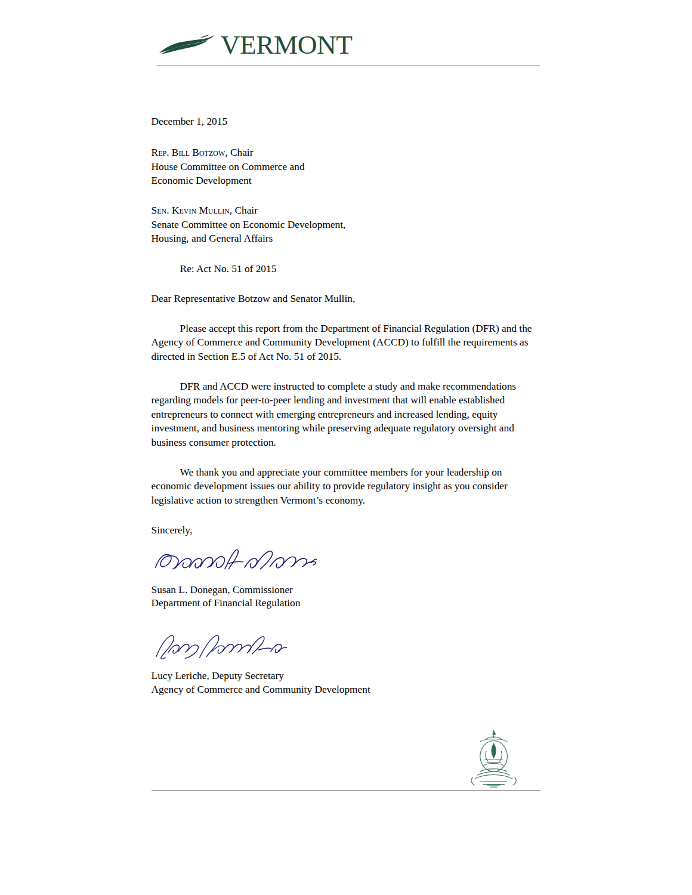VERMONT
December 1, 2015
Rep. Bill Botzow, Chair
House Committee on Commerce and
Economic Development
Sen. Kevin Mullin, Chair
Senate Committee on Economic Development,
Housing, and General Affairs
Re: Act No. 51 of 2015
Dear Representative Botzow and Senator Mullin,
Please accept this report from the Department of Financial Regulation (DFR) and the Agency of Commerce and Community Development (ACCD) to fulfill the requirements as directed in Section E.5 of Act No. 51 of 2015.
DFR and ACCD were instructed to complete a study and make recommendations regarding models for peer-to-peer lending and investment that will enable established entrepreneurs to connect with emerging entrepreneurs and increased lending, equity investment, and business mentoring while preserving adequate regulatory oversight and business consumer protection.
We thank you and appreciate your committee members for your leadership on economic development issues our ability to provide regulatory insight as you consider legislative action to strengthen Vermont’s economy.
Sincerely,
Susan L. Donegan, Commissioner
Department of Financial Regulation
Lucy Leriche, Deputy Secretary
Agency of Commerce and Community Development